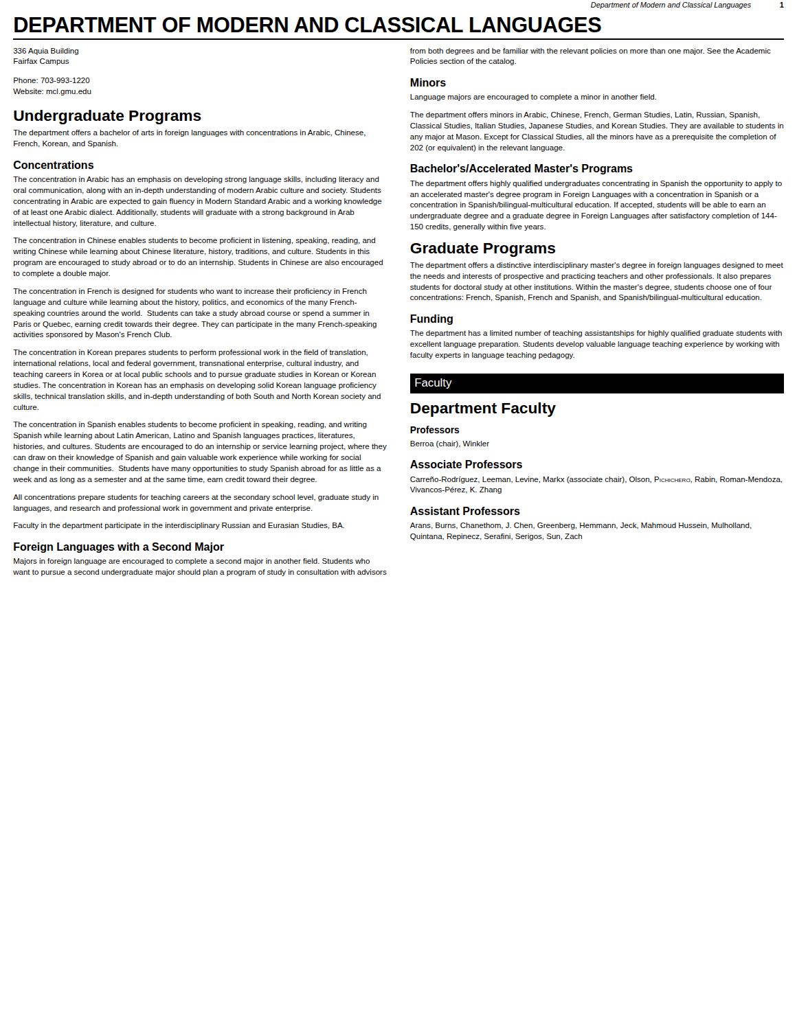Department of Modern and Classical Languages 1
DEPARTMENT OF MODERN AND CLASSICAL LANGUAGES
336 Aquia Building
Fairfax Campus
Phone: 703-993-1220
Website: mcl.gmu.edu
Undergraduate Programs
The department offers a bachelor of arts in foreign languages with concentrations in Arabic, Chinese, French, Korean, and Spanish.
Concentrations
The concentration in Arabic has an emphasis on developing strong language skills, including literacy and oral communication, along with an in-depth understanding of modern Arabic culture and society. Students concentrating in Arabic are expected to gain fluency in Modern Standard Arabic and a working knowledge of at least one Arabic dialect. Additionally, students will graduate with a strong background in Arab intellectual history, literature, and culture.
The concentration in Chinese enables students to become proficient in listening, speaking, reading, and writing Chinese while learning about Chinese literature, history, traditions, and culture. Students in this program are encouraged to study abroad or to do an internship. Students in Chinese are also encouraged to complete a double major.
The concentration in French is designed for students who want to increase their proficiency in French language and culture while learning about the history, politics, and economics of the many French-speaking countries around the world. Students can take a study abroad course or spend a summer in Paris or Quebec, earning credit towards their degree. They can participate in the many French-speaking activities sponsored by Mason's French Club.
The concentration in Korean prepares students to perform professional work in the field of translation, international relations, local and federal government, transnational enterprise, cultural industry, and teaching careers in Korea or at local public schools and to pursue graduate studies in Korean or Korean studies. The concentration in Korean has an emphasis on developing solid Korean language proficiency skills, technical translation skills, and in-depth understanding of both South and North Korean society and culture.
The concentration in Spanish enables students to become proficient in speaking, reading, and writing Spanish while learning about Latin American, Latino and Spanish languages practices, literatures, histories, and cultures. Students are encouraged to do an internship or service learning project, where they can draw on their knowledge of Spanish and gain valuable work experience while working for social change in their communities. Students have many opportunities to study Spanish abroad for as little as a week and as long as a semester and at the same time, earn credit toward their degree.
All concentrations prepare students for teaching careers at the secondary school level, graduate study in languages, and research and professional work in government and private enterprise.
Faculty in the department participate in the interdisciplinary Russian and Eurasian Studies, BA.
Foreign Languages with a Second Major
Majors in foreign language are encouraged to complete a second major in another field. Students who want to pursue a second undergraduate major should plan a program of study in consultation with advisors from both degrees and be familiar with the relevant policies on more than one major. See the Academic Policies section of the catalog.
Minors
Language majors are encouraged to complete a minor in another field.
The department offers minors in Arabic, Chinese, French, German Studies, Latin, Russian, Spanish, Classical Studies, Italian Studies, Japanese Studies, and Korean Studies. They are available to students in any major at Mason. Except for Classical Studies, all the minors have as a prerequisite the completion of 202 (or equivalent) in the relevant language.
Bachelor's/Accelerated Master's Programs
The department offers highly qualified undergraduates concentrating in Spanish the opportunity to apply to an accelerated master's degree program in Foreign Languages with a concentration in Spanish or a concentration in Spanish/bilingual-multicultural education. If accepted, students will be able to earn an undergraduate degree and a graduate degree in Foreign Languages after satisfactory completion of 144-150 credits, generally within five years.
Graduate Programs
The department offers a distinctive interdisciplinary master's degree in foreign languages designed to meet the needs and interests of prospective and practicing teachers and other professionals. It also prepares students for doctoral study at other institutions. Within the master's degree, students choose one of four concentrations: French, Spanish, French and Spanish, and Spanish/bilingual-multicultural education.
Funding
The department has a limited number of teaching assistantships for highly qualified graduate students with excellent language preparation. Students develop valuable language teaching experience by working with faculty experts in language teaching pedagogy.
Faculty
Department Faculty
Professors
Berroa (chair), Winkler
Associate Professors
Carreño-Rodríguez, Leeman, Levine, Markx (associate chair), Olson, Pichichero, Rabin, Roman-Mendoza, Vivancos-Pérez, K. Zhang
Assistant Professors
Arans, Burns, Chanethom, J. Chen, Greenberg, Hemmann, Jeck, Mahmoud Hussein, Mulholland, Quintana, Repinecz, Serafini, Serigos, Sun, Zach